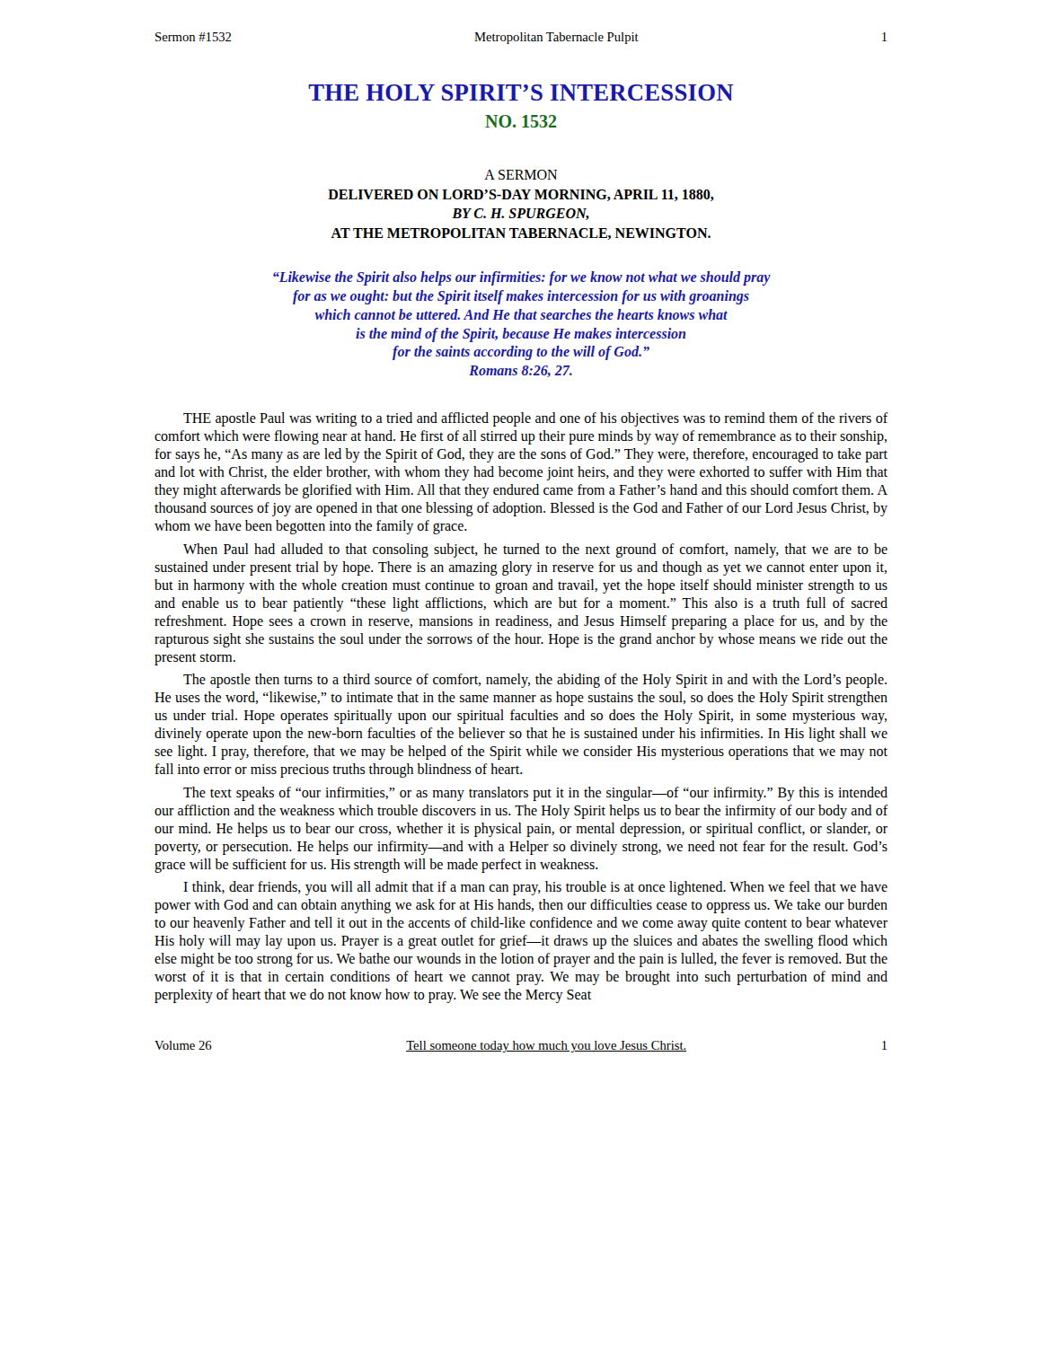Sermon #1532 Metropolitan Tabernacle Pulpit 1
THE HOLY SPIRIT’S INTERCESSION
NO. 1532
A SERMON
DELIVERED ON LORD’S-DAY MORNING, APRIL 11, 1880,
BY C. H. SPURGEON,
AT THE METROPOLITAN TABERNACLE, NEWINGTON.
“Likewise the Spirit also helps our infirmities: for we know not what we should pray
for as we ought: but the Spirit itself makes intercession for us with groanings
which cannot be uttered. And He that searches the hearts knows what
is the mind of the Spirit, because He makes intercession
for the saints according to the will of God.”
Romans 8:26, 27.
THE apostle Paul was writing to a tried and afflicted people and one of his objectives was to remind them of the rivers of comfort which were flowing near at hand. He first of all stirred up their pure minds by way of remembrance as to their sonship, for says he, “As many as are led by the Spirit of God, they are the sons of God.” They were, therefore, encouraged to take part and lot with Christ, the elder brother, with whom they had become joint heirs, and they were exhorted to suffer with Him that they might afterwards be glorified with Him. All that they endured came from a Father’s hand and this should comfort them. A thousand sources of joy are opened in that one blessing of adoption. Blessed is the God and Father of our Lord Jesus Christ, by whom we have been begotten into the family of grace.
When Paul had alluded to that consoling subject, he turned to the next ground of comfort, namely, that we are to be sustained under present trial by hope. There is an amazing glory in reserve for us and though as yet we cannot enter upon it, but in harmony with the whole creation must continue to groan and travail, yet the hope itself should minister strength to us and enable us to bear patiently “these light afflictions, which are but for a moment.” This also is a truth full of sacred refreshment. Hope sees a crown in reserve, mansions in readiness, and Jesus Himself preparing a place for us, and by the rapturous sight she sustains the soul under the sorrows of the hour. Hope is the grand anchor by whose means we ride out the present storm.
The apostle then turns to a third source of comfort, namely, the abiding of the Holy Spirit in and with the Lord’s people. He uses the word, “likewise,” to intimate that in the same manner as hope sustains the soul, so does the Holy Spirit strengthen us under trial. Hope operates spiritually upon our spiritual faculties and so does the Holy Spirit, in some mysterious way, divinely operate upon the new-born faculties of the believer so that he is sustained under his infirmities. In His light shall we see light. I pray, therefore, that we may be helped of the Spirit while we consider His mysterious operations that we may not fall into error or miss precious truths through blindness of heart.
The text speaks of “our infirmities,” or as many translators put it in the singular—of “our infirmity.” By this is intended our affliction and the weakness which trouble discovers in us. The Holy Spirit helps us to bear the infirmity of our body and of our mind. He helps us to bear our cross, whether it is physical pain, or mental depression, or spiritual conflict, or slander, or poverty, or persecution. He helps our infirmity—and with a Helper so divinely strong, we need not fear for the result. God’s grace will be sufficient for us. His strength will be made perfect in weakness.
I think, dear friends, you will all admit that if a man can pray, his trouble is at once lightened. When we feel that we have power with God and can obtain anything we ask for at His hands, then our difficulties cease to oppress us. We take our burden to our heavenly Father and tell it out in the accents of child-like confidence and we come away quite content to bear whatever His holy will may lay upon us. Prayer is a great outlet for grief—it draws up the sluices and abates the swelling flood which else might be too strong for us. We bathe our wounds in the lotion of prayer and the pain is lulled, the fever is removed. But the worst of it is that in certain conditions of heart we cannot pray. We may be brought into such perturbation of mind and perplexity of heart that we do not know how to pray. We see the Mercy Seat
Volume 26 Tell someone today how much you love Jesus Christ. 1